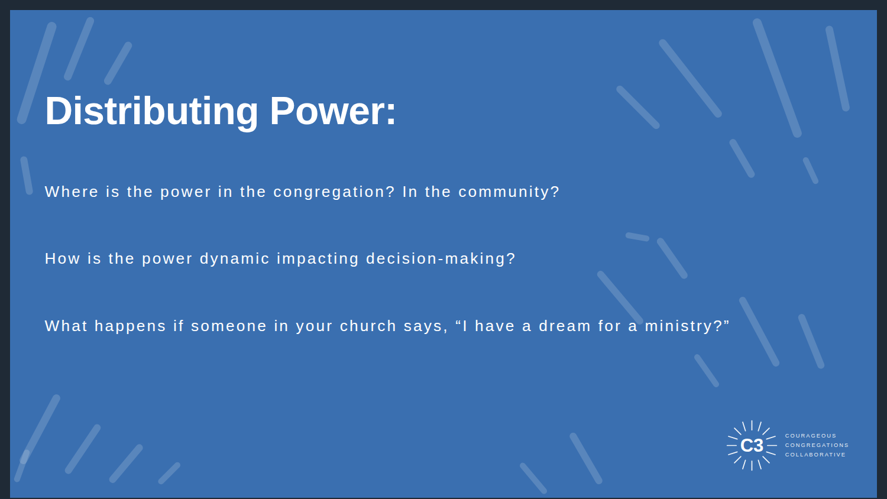Distributing Power:
Where is the power in the congregation? In the community?
How is the power dynamic impacting decision-making?
What happens if someone in your church says, “I have a dream for a ministry?”
C3
Courageous
Congregations
Collaborative